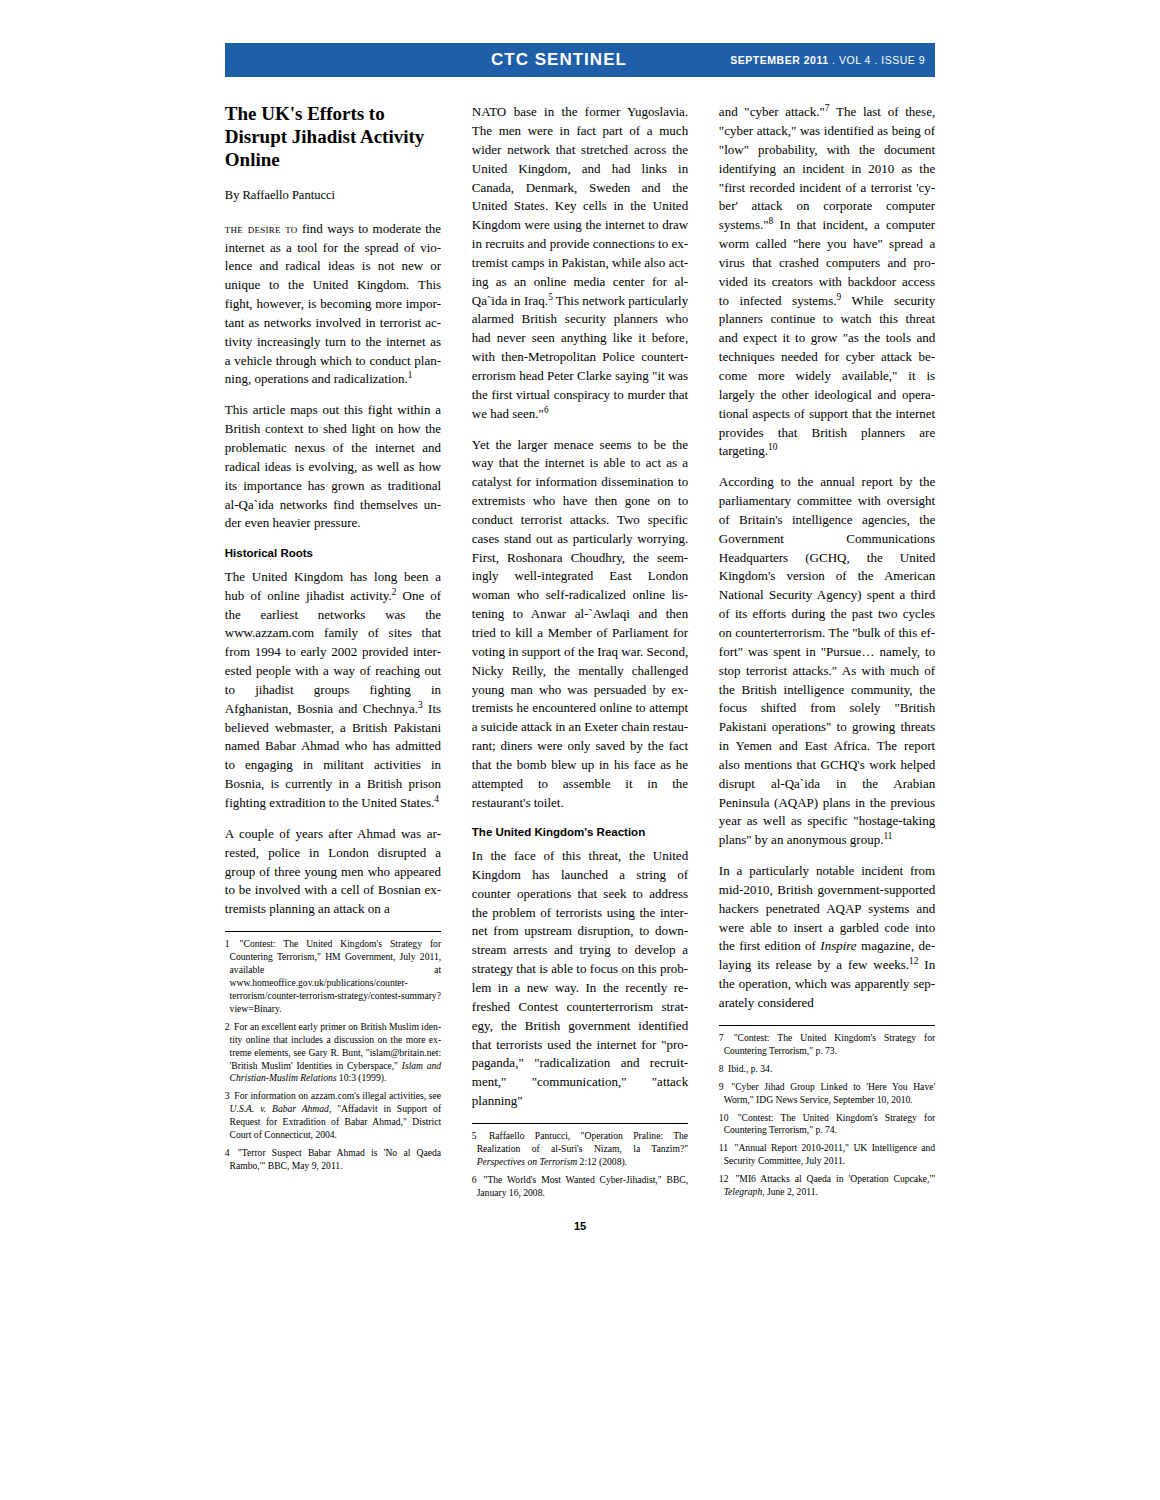CTC SENTINEL
SEPTEMBER 2011 . VOL 4 . ISSUE 9
The UK's Efforts to Disrupt Jihadist Activity Online
By Raffaello Pantucci
the desire to find ways to moderate the internet as a tool for the spread of violence and radical ideas is not new or unique to the United Kingdom. This fight, however, is becoming more important as networks involved in terrorist activity increasingly turn to the internet as a vehicle through which to conduct planning, operations and radicalization.1
This article maps out this fight within a British context to shed light on how the problematic nexus of the internet and radical ideas is evolving, as well as how its importance has grown as traditional al-Qa`ida networks find themselves under even heavier pressure.
Historical Roots
The United Kingdom has long been a hub of online jihadist activity.2 One of the earliest networks was the www.azzam.com family of sites that from 1994 to early 2002 provided interested people with a way of reaching out to jihadist groups fighting in Afghanistan, Bosnia and Chechnya.3 Its believed webmaster, a British Pakistani named Babar Ahmad who has admitted to engaging in militant activities in Bosnia, is currently in a British prison fighting extradition to the United States.4
A couple of years after Ahmad was arrested, police in London disrupted a group of three young men who appeared to be involved with a cell of Bosnian extremists planning an attack on a
1 "Contest: The United Kingdom's Strategy for Countering Terrorism," HM Government, July 2011, available at www.homeoffice.gov.uk/publications/counter-terrorism/counter-terrorism-strategy/contest-summary?view=Binary.
2 For an excellent early primer on British Muslim identity online that includes a discussion on the more extreme elements, see Gary R. Bunt, "islam@britain.net: 'British Muslim' Identities in Cyberspace," Islam and Christian-Muslim Relations 10:3 (1999).
3 For information on azzam.com's illegal activities, see U.S.A. v. Babar Ahmad, "Affadavit in Support of Request for Extradition of Babar Ahmad," District Court of Connecticut, 2004.
4 "Terror Suspect Babar Ahmad is 'No al Qaeda Rambo,'" BBC, May 9, 2011.
NATO base in the former Yugoslavia. The men were in fact part of a much wider network that stretched across the United Kingdom, and had links in Canada, Denmark, Sweden and the United States. Key cells in the United Kingdom were using the internet to draw in recruits and provide connections to extremist camps in Pakistan, while also acting as an online media center for al-Qa`ida in Iraq.5 This network particularly alarmed British security planners who had never seen anything like it before, with then-Metropolitan Police counterterrorism head Peter Clarke saying "it was the first virtual conspiracy to murder that we had seen."6
Yet the larger menace seems to be the way that the internet is able to act as a catalyst for information dissemination to extremists who have then gone on to conduct terrorist attacks. Two specific cases stand out as particularly worrying. First, Roshonara Choudhry, the seemingly well-integrated East London woman who self-radicalized online listening to Anwar al-`Awlaqi and then tried to kill a Member of Parliament for voting in support of the Iraq war. Second, Nicky Reilly, the mentally challenged young man who was persuaded by extremists he encountered online to attempt a suicide attack in an Exeter chain restaurant; diners were only saved by the fact that the bomb blew up in his face as he attempted to assemble it in the restaurant's toilet.
The United Kingdom's Reaction
In the face of this threat, the United Kingdom has launched a string of counter operations that seek to address the problem of terrorists using the internet from upstream disruption, to downstream arrests and trying to develop a strategy that is able to focus on this problem in a new way. In the recently refreshed Contest counterterrorism strategy, the British government identified that terrorists used the internet for "propaganda," "radicalization and recruitment," "communication," "attack planning"
5 Raffaello Pantucci, "Operation Praline: The Realization of al-Suri's Nizam, la Tanzim?" Perspectives on Terrorism 2:12 (2008).
6 "The World's Most Wanted Cyber-Jihadist," BBC, January 16, 2008.
and "cyber attack."7 The last of these, "cyber attack," was identified as being of "low" probability, with the document identifying an incident in 2010 as the "first recorded incident of a terrorist 'cyber' attack on corporate computer systems."8 In that incident, a computer worm called "here you have" spread a virus that crashed computers and provided its creators with backdoor access to infected systems.9 While security planners continue to watch this threat and expect it to grow "as the tools and techniques needed for cyber attack become more widely available," it is largely the other ideological and operational aspects of support that the internet provides that British planners are targeting.10
According to the annual report by the parliamentary committee with oversight of Britain's intelligence agencies, the Government Communications Headquarters (GCHQ, the United Kingdom's version of the American National Security Agency) spent a third of its efforts during the past two cycles on counterterrorism. The "bulk of this effort" was spent in "Pursue… namely, to stop terrorist attacks." As with much of the British intelligence community, the focus shifted from solely "British Pakistani operations" to growing threats in Yemen and East Africa. The report also mentions that GCHQ's work helped disrupt al-Qa`ida in the Arabian Peninsula (AQAP) plans in the previous year as well as specific "hostage-taking plans" by an anonymous group.11
In a particularly notable incident from mid-2010, British government-supported hackers penetrated AQAP systems and were able to insert a garbled code into the first edition of Inspire magazine, delaying its release by a few weeks.12 In the operation, which was apparently separately considered
7 "Contest: The United Kingdom's Strategy for Countering Terrorism," p. 73.
8 Ibid., p. 34.
9 "Cyber Jihad Group Linked to 'Here You Have' Worm," IDG News Service, September 10, 2010.
10 "Contest: The United Kingdom's Strategy for Countering Terrorism," p. 74.
11 "Annual Report 2010-2011," UK Intelligence and Security Committee, July 2011.
12 "MI6 Attacks al Qaeda in 'Operation Cupcake,'" Telegraph, June 2, 2011.
15